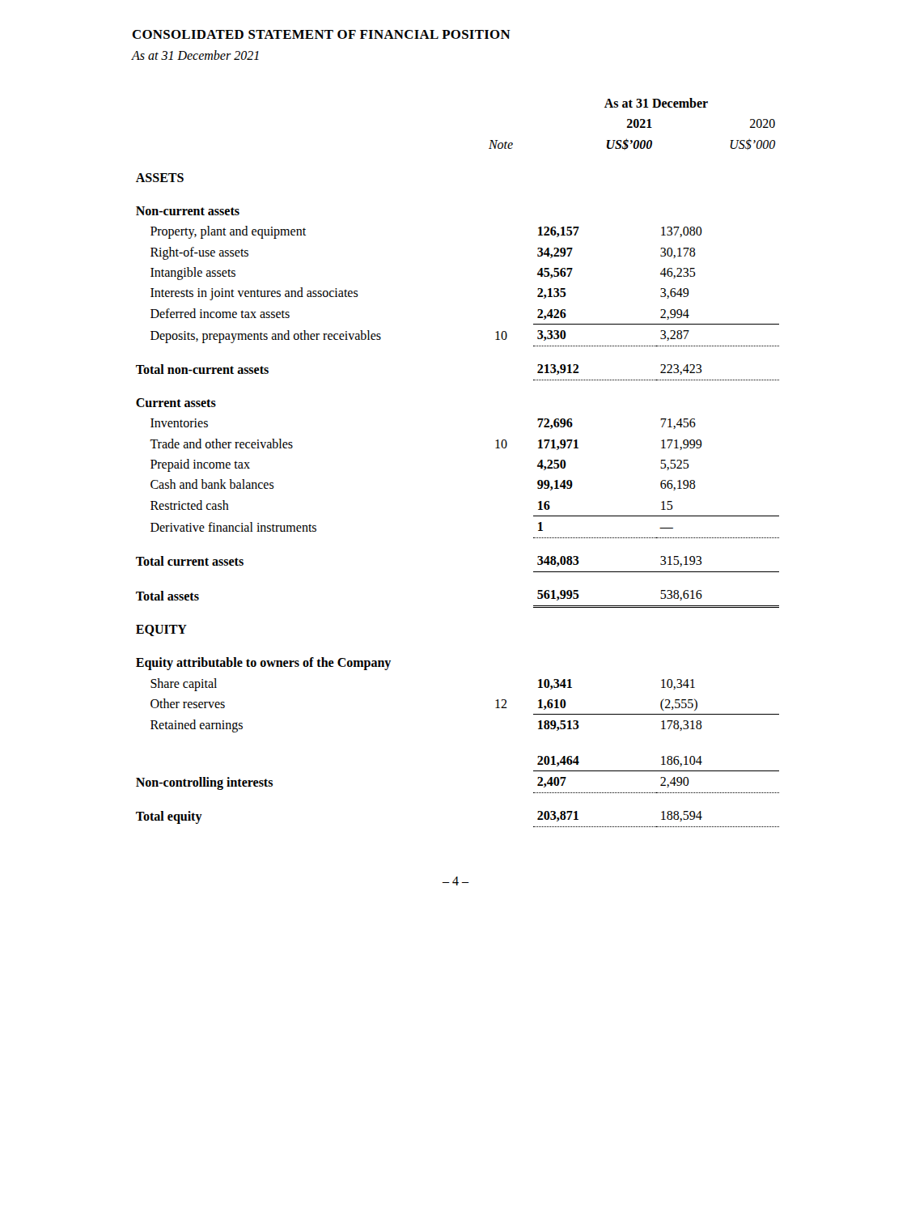CONSOLIDATED STATEMENT OF FINANCIAL POSITION
As at 31 December 2021
| | | As at 31 December |
| --- | --- | --- |
| | | 2021 | 2020 |
| | Note | US$’000 | US$’000 |
| ASSETS | | | |
| Non-current assets | | | |
| Property, plant and equipment | | 126,157 | 137,080 |
| Right-of-use assets | | 34,297 | 30,178 |
| Intangible assets | | 45,567 | 46,235 |
| Interests in joint ventures and associates | | 2,135 | 3,649 |
| Deferred income tax assets | | 2,426 | 2,994 |
| Deposits, prepayments and other receivables | 10 | 3,330 | 3,287 |
| Total non-current assets | | 213,912 | 223,423 |
| Current assets | | | |
| Inventories | | 72,696 | 71,456 |
| Trade and other receivables | 10 | 171,971 | 171,999 |
| Prepaid income tax | | 4,250 | 5,525 |
| Cash and bank balances | | 99,149 | 66,198 |
| Restricted cash | | 16 | 15 |
| Derivative financial instruments | | 1 | — |
| Total current assets | | 348,083 | 315,193 |
| Total assets | | 561,995 | 538,616 |
| EQUITY | | | |
| Equity attributable to owners of the Company | | | |
| Share capital | | 10,341 | 10,341 |
| Other reserves | 12 | 1,610 | (2,555) |
| Retained earnings | | 189,513 | 178,318 |
| | | 201,464 | 186,104 |
| Non-controlling interests | | 2,407 | 2,490 |
| Total equity | | 203,871 | 188,594 |
– 4 –